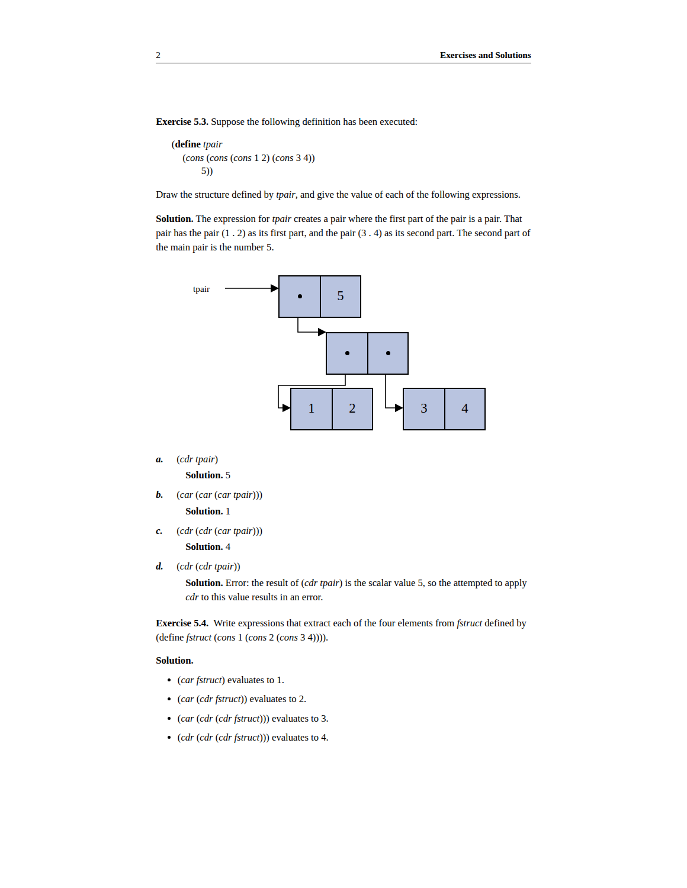2 Exercises and Solutions
Exercise 5.3. Suppose the following definition has been executed:
(define tpair
(cons (cons (cons 1 2) (cons 3 4))
5))
Draw the structure defined by tpair, and give the value of each of the following expressions.
Solution. The expression for tpair creates a pair where the first part of the pair is a pair. That pair has the pair (1 . 2) as its first part, and the pair (3 . 4) as its second part. The second part of the main pair is the number 5.
tpair
5
1
2
3
4
a. (cdr tpair)
Solution. 5
b. (car (car (car tpair)))
Solution. 1
c. (cdr (cdr (car tpair)))
Solution. 4
d. (cdr (cdr tpair))
Solution. Error: the result of (cdr tpair) is the scalar value 5, so the attempted to apply cdr to this value results in an error.
Exercise 5.4. Write expressions that extract each of the four elements from fstruct defined by (define fstruct (cons 1 (cons 2 (cons 3 4)))).
Solution.
(car fstruct) evaluates to 1.
(car (cdr fstruct)) evaluates to 2.
(car (cdr (cdr fstruct))) evaluates to 3.
(cdr (cdr (cdr fstruct))) evaluates to 4.